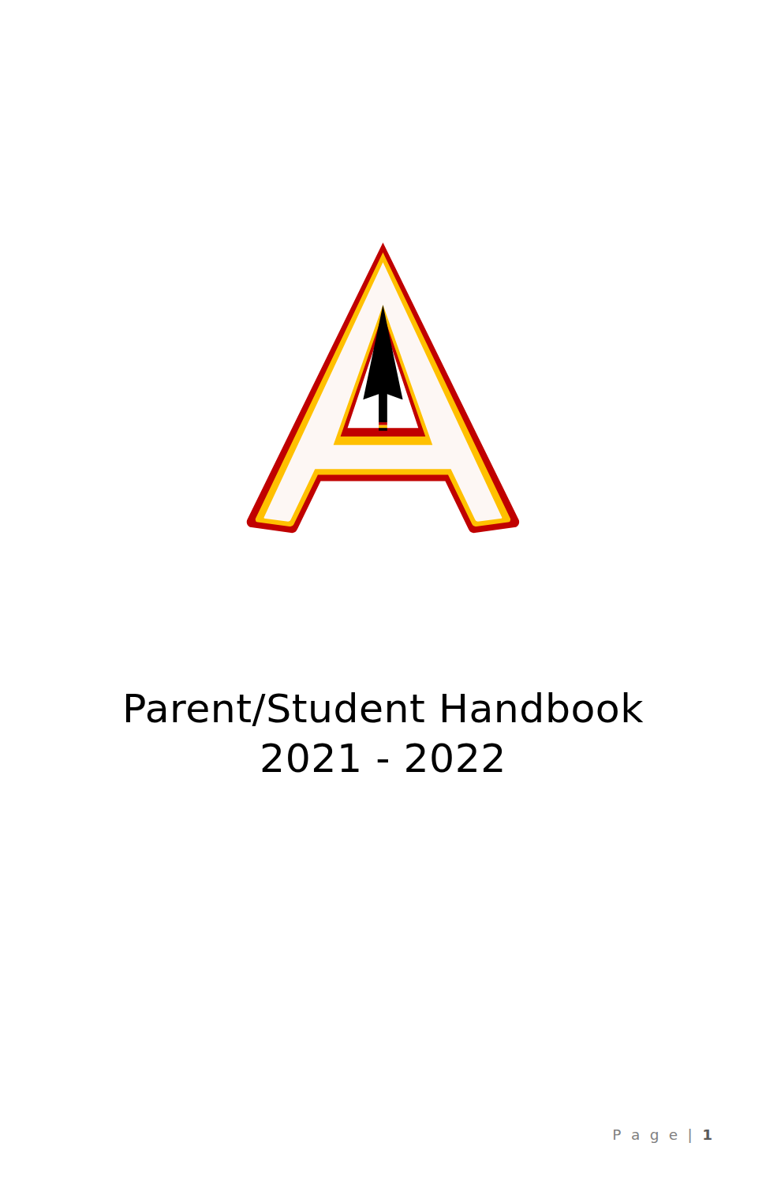Parent/Student Handbook2021 - 2022
P a g e | 1